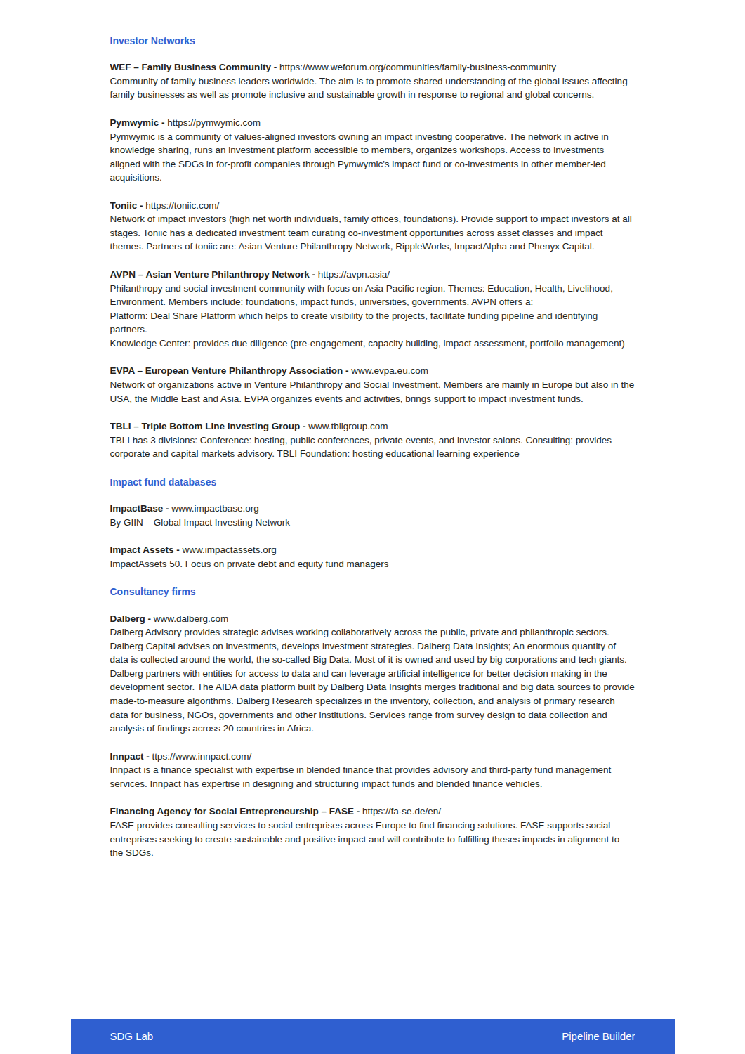Investor Networks
WEF – Family Business Community - https://www.weforum.org/communities/family-business-community
Community of family business leaders worldwide. The aim is to promote shared understanding of the global issues affecting family businesses as well as promote inclusive and sustainable growth in response to regional and global concerns.
Pymwymic - https://pymwymic.com
Pymwymic is a community of values-aligned investors owning an impact investing cooperative. The network in active in knowledge sharing, runs an investment platform accessible to members, organizes workshops. Access to investments aligned with the SDGs in for-profit companies through Pymwymic's impact fund or co-investments in other member-led acquisitions.
Toniic - https://toniic.com/
Network of impact investors (high net worth individuals, family offices, foundations). Provide support to impact investors at all stages. Toniic has a dedicated investment team curating co-investment opportunities across asset classes and impact themes. Partners of toniic are: Asian Venture Philanthropy Network, RippleWorks, ImpactAlpha and Phenyx Capital.
AVPN – Asian Venture Philanthropy Network - https://avpn.asia/
Philanthropy and social investment community with focus on Asia Pacific region. Themes: Education, Health, Livelihood, Environment. Members include: foundations, impact funds, universities, governments. AVPN offers a:
Platform: Deal Share Platform which helps to create visibility to the projects, facilitate funding pipeline and identifying partners.
Knowledge Center: provides due diligence (pre-engagement, capacity building, impact assessment, portfolio management)
EVPA – European Venture Philanthropy Association - www.evpa.eu.com
Network of organizations active in Venture Philanthropy and Social Investment. Members are mainly in Europe but also in the USA, the Middle East and Asia. EVPA organizes events and activities, brings support to impact investment funds.
TBLI – Triple Bottom Line Investing Group - www.tbligroup.com
TBLI has 3 divisions: Conference: hosting, public conferences, private events, and investor salons. Consulting: provides corporate and capital markets advisory. TBLI Foundation: hosting educational learning experience
Impact fund databases
ImpactBase - www.impactbase.org
By GIIN – Global Impact Investing Network
Impact Assets - www.impactassets.org
ImpactAssets 50. Focus on private debt and equity fund managers
Consultancy firms
Dalberg - www.dalberg.com
Dalberg Advisory provides strategic advises working collaboratively across the public, private and philanthropic sectors. Dalberg Capital advises on investments, develops investment strategies. Dalberg Data Insights; An enormous quantity of data is collected around the world, the so-called Big Data. Most of it is owned and used by big corporations and tech giants. Dalberg partners with entities for access to data and can leverage artificial intelligence for better decision making in the development sector. The AIDA data platform built by Dalberg Data Insights merges traditional and big data sources to provide made-to-measure algorithms. Dalberg Research specializes in the inventory, collection, and analysis of primary research data for business, NGOs, governments and other institutions. Services range from survey design to data collection and analysis of findings across 20 countries in Africa.
Innpact - ttps://www.innpact.com/
Innpact is a finance specialist with expertise in blended finance that provides advisory and third-party fund management services. Innpact has expertise in designing and structuring impact funds and blended finance vehicles.
Financing Agency for Social Entrepreneurship – FASE - https://fa-se.de/en/
FASE provides consulting services to social entreprises across Europe to find financing solutions. FASE supports social entreprises seeking to create sustainable and positive impact and will contribute to fulfilling theses impacts in alignment to the SDGs.
SDG Lab Pipeline Builder